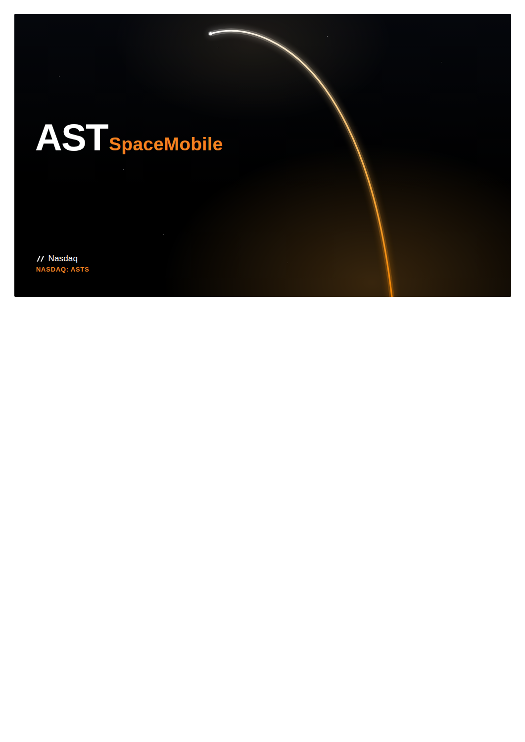AST SpaceMobile
Nasdaq
NASDAQ: ASTS